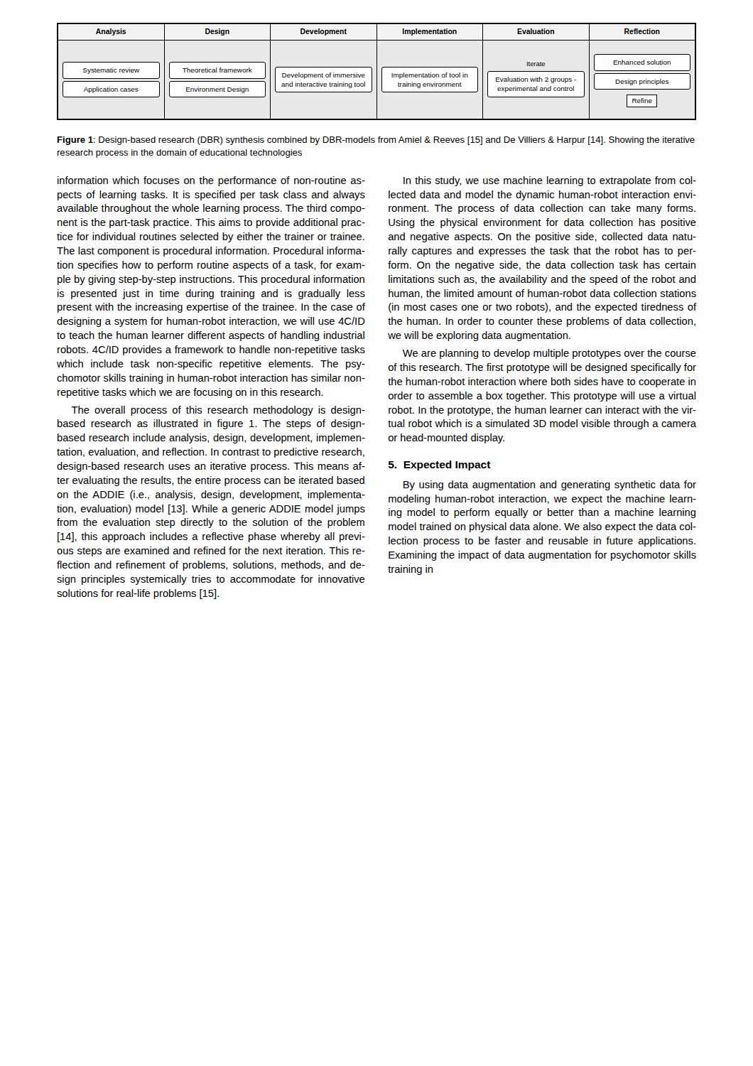| Analysis | Design | Development | Implementation | Evaluation | Reflection |
| --- | --- | --- | --- | --- | --- |
| Systematic review Application cases | Theoretical framework Environment Design | Development of immersive and interactive training tool | Implementation of tool in training environment | Iterate Evaluation with 2 groups - experimental and control | Enhanced solution Design principles Refine |
Figure 1: Design-based research (DBR) synthesis combined by DBR-models from Amiel & Reeves [15] and De Villiers & Harpur [14]. Showing the iterative research process in the domain of educational technologies
information which focuses on the performance of non-routine aspects of learning tasks. It is specified per task class and always available throughout the whole learning process. The third component is the part-task practice. This aims to provide additional practice for individual routines selected by either the trainer or trainee. The last component is procedural information. Procedural information specifies how to perform routine aspects of a task, for example by giving step-by-step instructions. This procedural information is presented just in time during training and is gradually less present with the increasing expertise of the trainee. In the case of designing a system for human-robot interaction, we will use 4C/ID to teach the human learner different aspects of handling industrial robots. 4C/ID provides a framework to handle non-repetitive tasks which include task non-specific repetitive elements. The psychomotor skills training in human-robot interaction has similar non-repetitive tasks which we are focusing on in this research.
The overall process of this research methodology is design-based research as illustrated in figure 1. The steps of design-based research include analysis, design, development, implementation, evaluation, and reflection. In contrast to predictive research, design-based research uses an iterative process. This means after evaluating the results, the entire process can be iterated based on the ADDIE (i.e., analysis, design, development, implementation, evaluation) model [13]. While a generic ADDIE model jumps from the evaluation step directly to the solution of the problem [14], this approach includes a reflective phase whereby all previous steps are examined and refined for the next iteration. This reflection and refinement of problems, solutions, methods, and design principles systemically tries to accommodate for innovative solutions for real-life problems [15].
In this study, we use machine learning to extrapolate from collected data and model the dynamic human-robot interaction environment. The process of data collection can take many forms. Using the physical environment for data collection has positive and negative aspects. On the positive side, collected data naturally captures and expresses the task that the robot has to perform. On the negative side, the data collection task has certain limitations such as, the availability and the speed of the robot and human, the limited amount of human-robot data collection stations (in most cases one or two robots), and the expected tiredness of the human. In order to counter these problems of data collection, we will be exploring data augmentation.
We are planning to develop multiple prototypes over the course of this research. The first prototype will be designed specifically for the human-robot interaction where both sides have to cooperate in order to assemble a box together. This prototype will use a virtual robot. In the prototype, the human learner can interact with the virtual robot which is a simulated 3D model visible through a camera or head-mounted display.
5. Expected Impact
By using data augmentation and generating synthetic data for modeling human-robot interaction, we expect the machine learning model to perform equally or better than a machine learning model trained on physical data alone. We also expect the data collection process to be faster and reusable in future applications. Examining the impact of data augmentation for psychomotor skills training in